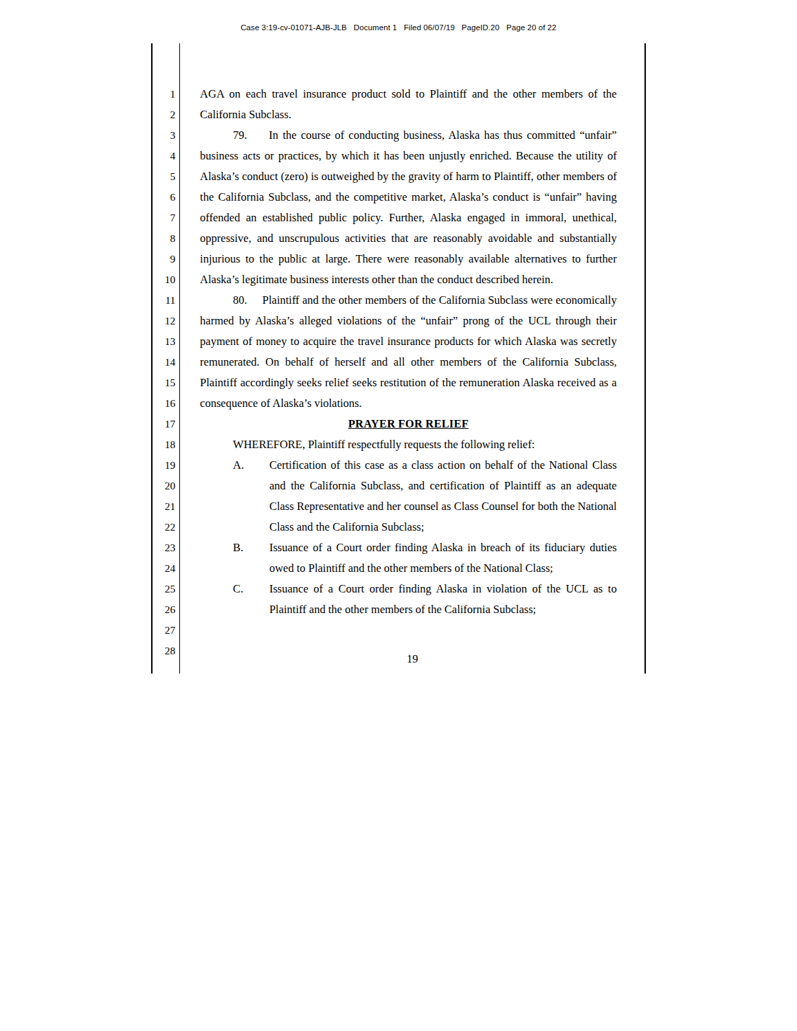Case 3:19-cv-01071-AJB-JLB Document 1 Filed 06/07/19 PageID.20 Page 20 of 22
1
2
3
4
5
6
7
8
9
10
11
12
13
14
15
16
17
18
19
20
21
22
23
24
25
26
27
28
AGA on each travel insurance product sold to Plaintiff and the other members of the California Subclass.
79. In the course of conducting business, Alaska has thus committed “unfair” business acts or practices, by which it has been unjustly enriched. Because the utility of Alaska’s conduct (zero) is outweighed by the gravity of harm to Plaintiff, other members of the California Subclass, and the competitive market, Alaska’s conduct is “unfair” having offended an established public policy. Further, Alaska engaged in immoral, unethical, oppressive, and unscrupulous activities that are reasonably avoidable and substantially injurious to the public at large. There were reasonably available alternatives to further Alaska’s legitimate business interests other than the conduct described herein.
80. Plaintiff and the other members of the California Subclass were economically harmed by Alaska’s alleged violations of the “unfair” prong of the UCL through their payment of money to acquire the travel insurance products for which Alaska was secretly remunerated. On behalf of herself and all other members of the California Subclass, Plaintiff accordingly seeks relief seeks restitution of the remuneration Alaska received as a consequence of Alaska’s violations.
PRAYER FOR RELIEF
WHEREFORE, Plaintiff respectfully requests the following relief:
A. Certification of this case as a class action on behalf of the National Class and the California Subclass, and certification of Plaintiff as an adequate Class Representative and her counsel as Class Counsel for both the National Class and the California Subclass;
B. Issuance of a Court order finding Alaska in breach of its fiduciary duties owed to Plaintiff and the other members of the National Class;
C. Issuance of a Court order finding Alaska in violation of the UCL as to Plaintiff and the other members of the California Subclass;
19